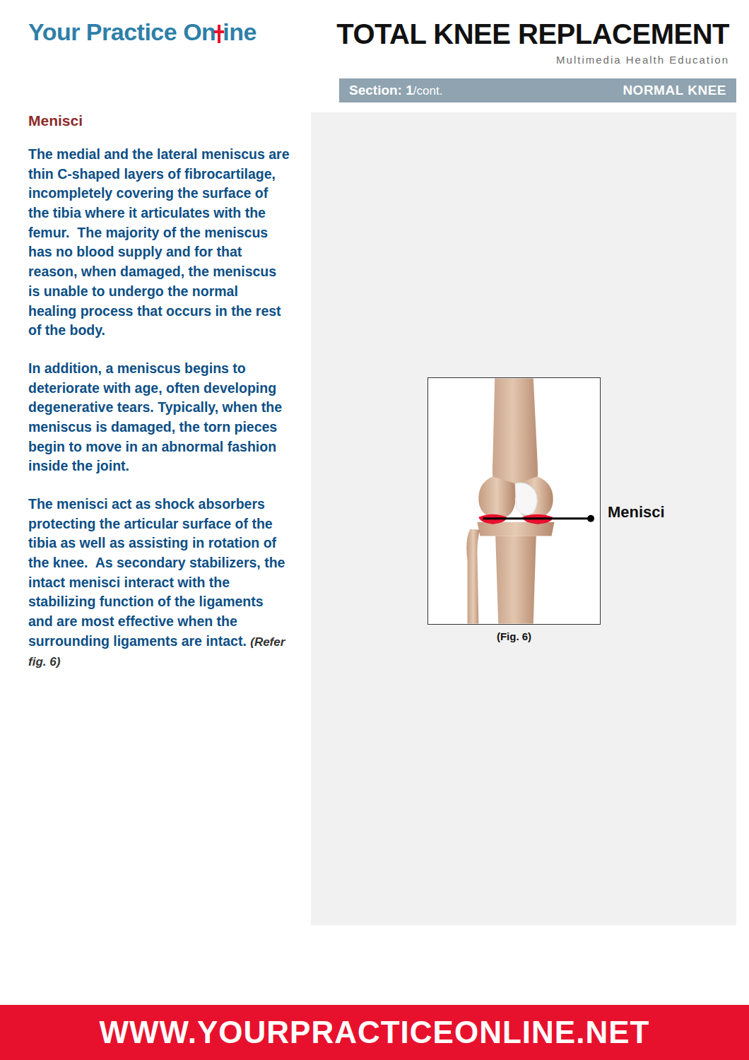Your Practice On ine
TOTAL KNEE REPLACEMENT
Multimedia Health Education
Section: 1/cont.
NORMAL KNEE
Menisci
The medial and the lateral meniscus are thin C-shaped layers of fibrocartilage, incompletely covering the surface of the tibia where it articulates with the femur. The majority of the meniscus has no blood supply and for that reason, when damaged, the meniscus is unable to undergo the normal healing process that occurs in the rest of the body.
In addition, a meniscus begins to deteriorate with age, often developing degenerative tears. Typically, when the meniscus is damaged, the torn pieces begin to move in an abnormal fashion inside the joint.
The menisci act as shock absorbers protecting the articular surface of the tibia as well as assisting in rotation of the knee. As secondary stabilizers, the intact menisci interact with the stabilizing function of the ligaments and are most effective when the surrounding ligaments are intact. (Refer fig. 6)
(Fig. 6)
Menisci
www.yourpracticeonline.net